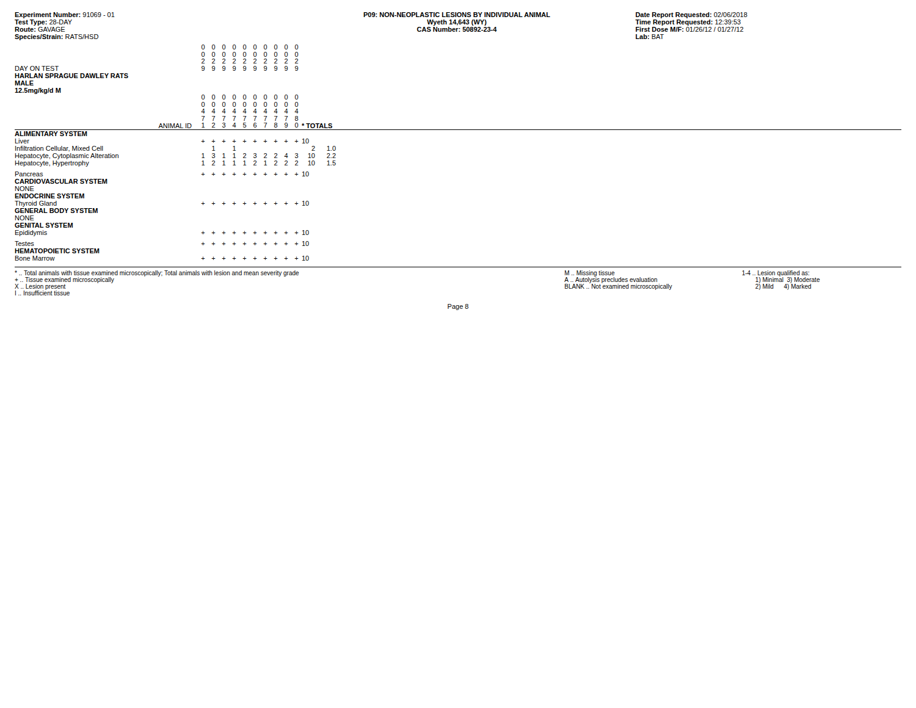| Experiment Number: 91069 - 01 Test Type: 28-DAY Route: GAVAGE Species/Strain: RATS/HSD | P09: NON-NEOPLASTIC LESIONS BY INDIVIDUAL ANIMAL Wyeth 14,643 (WY) CAS Number: 50892-23-4 | Date Report Requested: 02/06/2018 Time Report Requested: 12:39:53 First Dose M/F: 01/26/12 / 01/27/12 Lab: BAT |
| DAY ON TEST | 0 0 2 9 | 0 0 2 9 | 0 0 2 9 | 0 0 2 9 | 0 0 2 9 | 0 0 2 9 | 0 0 2 9 | 0 0 2 9 | 0 0 2 9 | 0 0 2 9 | |
| HARLAN SPRAGUE DAWLEY RATS MALE | | |
| 12.5mg/kg/d M | | |
| ANIMAL ID | 0 0 4 7 1 | 0 0 4 7 2 | 0 0 4 7 3 | 0 0 4 7 4 | 0 0 4 7 5 | 0 0 4 7 6 | 0 0 4 7 7 | 0 0 4 7 8 | 0 0 4 7 9 | 0 0 4 8 0 | * TOTALS |
| ALIMENTARY SYSTEM |
| Liver | + | + | + | + | + | + | + | + | + | + | 10 |
| Infiltration Cellular, Mixed Cell | | 1 | | 1 | | | | | | | 2 1.0 |
| Hepatocyte, Cytoplasmic Alteration | 1 | 3 | 1 | 1 | 2 | 3 | 2 | 2 | 4 | 3 | 10 2.2 |
| Hepatocyte, Hypertrophy | 1 | 2 | 1 | 1 | 1 | 2 | 1 | 2 | 2 | 2 | 10 1.5 |
| Pancreas | + | + | + | + | + | + | + | + | + | + | 10 |
| CARDIOVASCULAR SYSTEM |
| NONE | | |
| ENDOCRINE SYSTEM |
| Thyroid Gland | + | + | + | + | + | + | + | + | + | + | 10 |
| GENERAL BODY SYSTEM |
| NONE | | |
| GENITAL SYSTEM |
| Epididymis | + | + | + | + | + | + | + | + | + | + | 10 |
| Testes | + | + | + | + | + | + | + | + | + | + | 10 |
| HEMATOPOIETIC SYSTEM |
| Bone Marrow | + | + | + | + | + | + | + | + | + | + | 10 |
| * .. Total animals with tissue examined microscopically; Total animals with lesion and mean severity grade + .. Tissue examined microscopically X .. Lesion present I .. Insufficient tissue | M .. Missing tissue A .. Autolysis precludes evaluation BLANK .. Not examined microscopically | 1-4 .. Lesion qualified as: 1) Minimal 3) Moderate 2) Mild 4) Marked |
Page 8